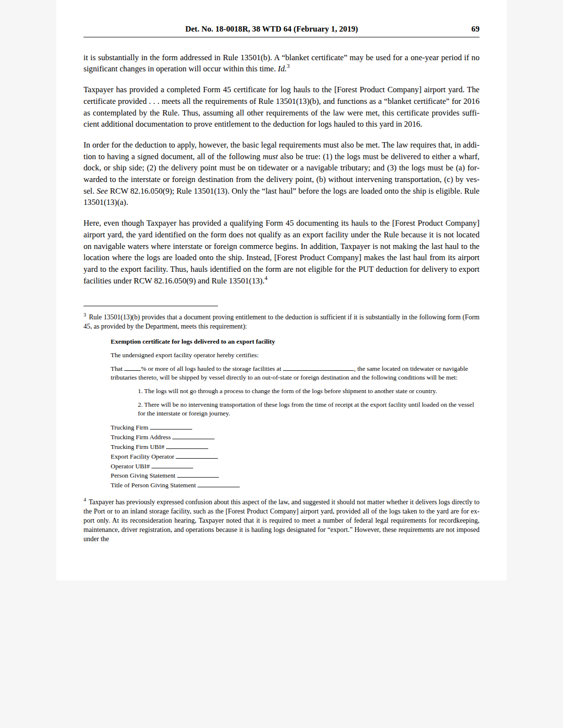Det. No. 18-0018R, 38 WTD 64 (February 1, 2019) 69
it is substantially in the form addressed in Rule 13501(b). A “blanket certificate” may be used for a one-year period if no significant changes in operation will occur within this time. Id.3
Taxpayer has provided a completed Form 45 certificate for log hauls to the [Forest Product Company] airport yard. The certificate provided . . . meets all the requirements of Rule 13501(13)(b), and functions as a “blanket certificate” for 2016 as contemplated by the Rule. Thus, assuming all other requirements of the law were met, this certificate provides sufficient additional documentation to prove entitlement to the deduction for logs hauled to this yard in 2016.
In order for the deduction to apply, however, the basic legal requirements must also be met. The law requires that, in addition to having a signed document, all of the following must also be true: (1) the logs must be delivered to either a wharf, dock, or ship side; (2) the delivery point must be on tidewater or a navigable tributary; and (3) the logs must be (a) forwarded to the interstate or foreign destination from the delivery point, (b) without intervening transportation, (c) by vessel. See RCW 82.16.050(9); Rule 13501(13). Only the “last haul” before the logs are loaded onto the ship is eligible. Rule 13501(13)(a).
Here, even though Taxpayer has provided a qualifying Form 45 documenting its hauls to the [Forest Product Company] airport yard, the yard identified on the form does not qualify as an export facility under the Rule because it is not located on navigable waters where interstate or foreign commerce begins. In addition, Taxpayer is not making the last haul to the location where the logs are loaded onto the ship. Instead, [Forest Product Company] makes the last haul from its airport yard to the export facility. Thus, hauls identified on the form are not eligible for the PUT deduction for delivery to export facilities under RCW 82.16.050(9) and Rule 13501(13).4
3 Rule 13501(13)(b) provides that a document proving entitlement to the deduction is sufficient if it is substantially in the following form (Form 45, as provided by the Department, meets this requirement):
Exemption certificate for logs delivered to an export facility
The undersigned export facility operator hereby certifies:
That % or more of all logs hauled to the storage facilities at , the same located on tidewater or navigable tributaries thereto, will be shipped by vessel directly to an out-of-state or foreign destination and the following conditions will be met:
1. The logs will not go through a process to change the form of the logs before shipment to another state or country.
2. There will be no intervening transportation of these logs from the time of receipt at the export facility until loaded on the vessel for the interstate or foreign journey.
Trucking Firm
Trucking Firm Address
Trucking Firm UBI#
Export Facility Operator
Operator UBI#
Person Giving Statement
Title of Person Giving Statement
4 Taxpayer has previously expressed confusion about this aspect of the law, and suggested it should not matter whether it delivers logs directly to the Port or to an inland storage facility, such as the [Forest Product Company] airport yard, provided all of the logs taken to the yard are for export only. At its reconsideration hearing, Taxpayer noted that it is required to meet a number of federal legal requirements for recordkeeping, maintenance, driver registration, and operations because it is hauling logs designated for “export.” However, these requirements are not imposed under the